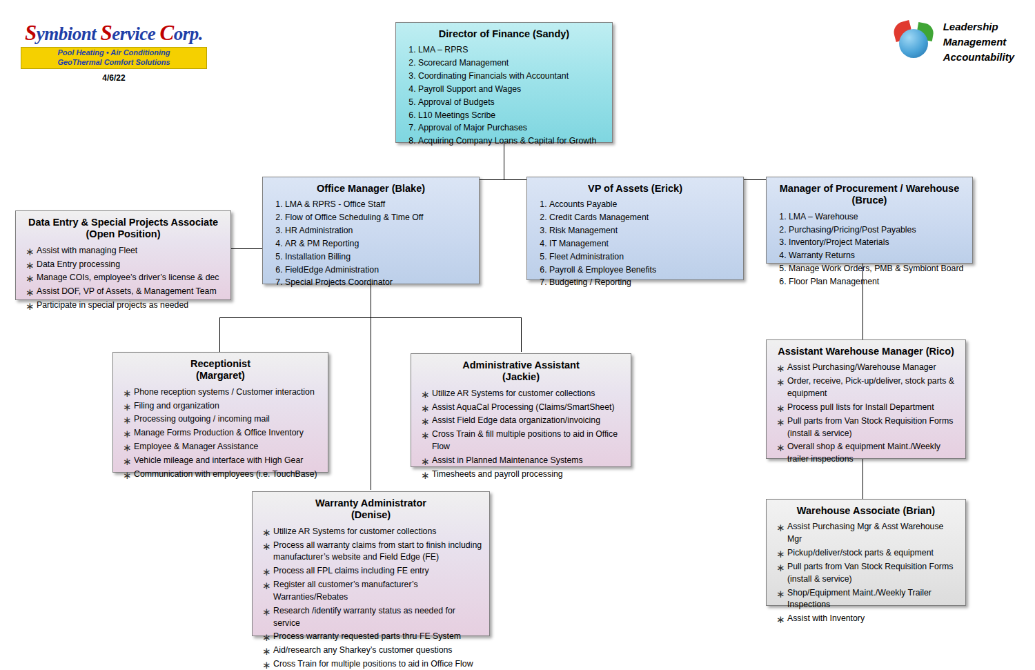Symbiont Service Corp.
Pool Heating • Air Conditioning
GeoThermal Comfort Solutions
4/6/22
Leadership
Management
Accountability
Director of Finance (Sandy)
LMA – RPRS
Scorecard Management
Coordinating Financials with Accountant
Payroll Support and Wages
Approval of Budgets
L10 Meetings Scribe
Approval of Major Purchases
Acquiring Company Loans & Capital for Growth
Office Manager (Blake)
LMA & RPRS - Office Staff
Flow of Office Scheduling & Time Off
HR Administration
AR & PM Reporting
Installation Billing
FieldEdge Administration
Special Projects Coordinator
VP of Assets (Erick)
Accounts Payable
Credit Cards Management
Risk Management
IT Management
Fleet Administration
Payroll & Employee Benefits
Budgeting / Reporting
Manager of Procurement / Warehouse
(Bruce)
LMA – Warehouse
Purchasing/Pricing/Post Payables
Inventory/Project Materials
Warranty Returns
Manage Work Orders, PMB & Symbiont Board
Floor Plan Management
Data Entry & Special Projects Associate
(Open Position)
Assist with managing Fleet
Data Entry processing
Manage COIs, employee’s driver’s license & dec
Assist DOF, VP of Assets, & Management Team
Participate in special projects as needed
Receptionist
(Margaret)
Phone reception systems / Customer interaction
Filing and organization
Processing outgoing / incoming mail
Manage Forms Production & Office Inventory
Employee & Manager Assistance
Vehicle mileage and interface with High Gear
Communication with employees (i.e. TouchBase)
Administrative Assistant
(Jackie)
Utilize AR Systems for customer collections
Assist AquaCal Processing (Claims/SmartSheet)
Assist Field Edge data organization/invoicing
Cross Train & fill multiple positions to aid in Office Flow
Assist in Planned Maintenance Systems
Timesheets and payroll processing
Warranty Administrator
(Denise)
Utilize AR Systems for customer collections
Process all warranty claims from start to finish including manufacturer’s website and Field Edge (FE)
Process all FPL claims including FE entry
Register all customer’s manufacturer’s Warranties/Rebates
Research /identify warranty status as needed for service
Process warranty requested parts thru FE System
Aid/research any Sharkey’s customer questions
Cross Train for multiple positions to aid in Office Flow
Assistant Warehouse Manager (Rico)
Assist Purchasing/Warehouse Manager
Order, receive, Pick-up/deliver, stock parts & equipment
Process pull lists for Install Department
Pull parts from Van Stock Requisition Forms (install & service)
Overall shop & equipment Maint./Weekly trailer inspections
Warehouse Associate (Brian)
Assist Purchasing Mgr & Asst Warehouse Mgr
Pickup/deliver/stock parts & equipment
Pull parts from Van Stock Requisition Forms (install & service)
Shop/Equipment Maint./Weekly Trailer Inspections
Assist with Inventory